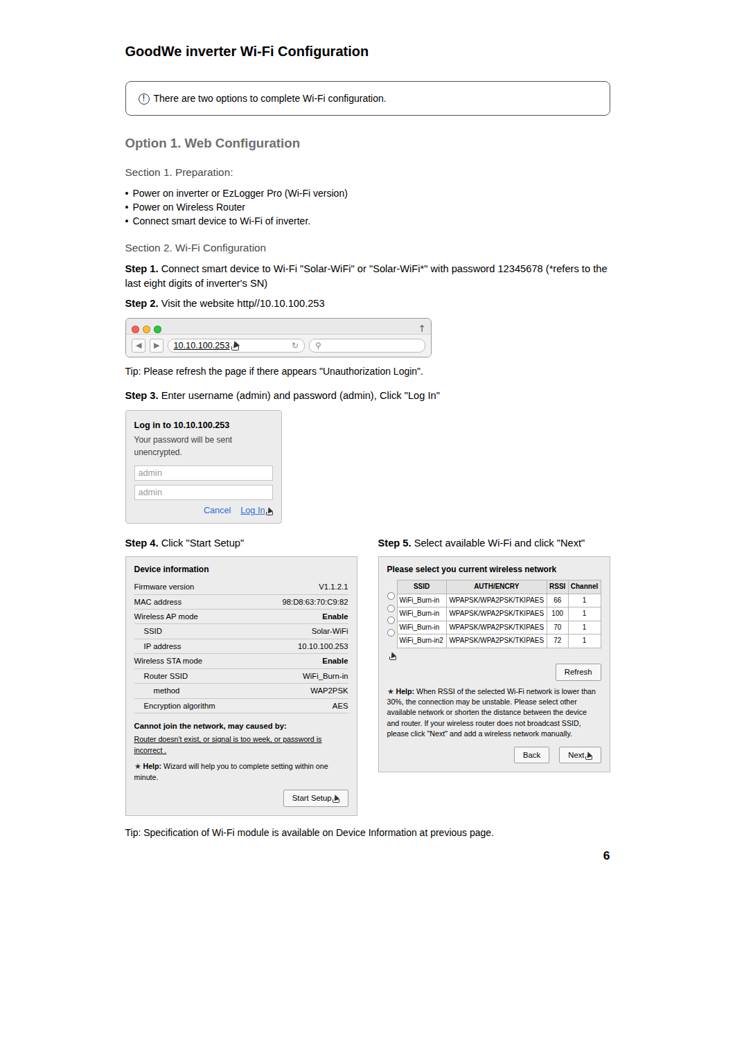GoodWe inverter Wi-Fi Configuration
!There are two options to complete Wi-Fi configuration.
Option 1. Web Configuration
Section 1. Preparation:
Power on inverter or EzLogger Pro (Wi-Fi version)
Power on Wireless Router
Connect smart device to Wi-Fi of inverter.
Section 2. Wi-Fi Configuration
Step 1. Connect smart device to Wi-Fi "Solar-WiFi" or "Solar-WiFi*" with password 12345678 (*refers to the last eight digits of inverter's SN)
Step 2. Visit the website http//10.10.100.253
↗
◀
▶
10.10.100.253 ↻
⚲
Tip: Please refresh the page if there appears "Unauthorization Login".
Step 3. Enter username (admin) and password (admin), Click "Log In"
Log in to 10.10.100.253
Your password will be sent unencrypted.
Cancel Log In
Step 4. Click "Start Setup"
Device information
| Firmware version | V1.1.2.1 |
| MAC address | 98:D8:63:70:C9:82 |
| Wireless AP mode | Enable |
| SSID | Solar-WiFi |
| IP address | 10.10.100.253 |
| Wireless STA mode | Enable |
| Router SSID | WiFi_Burn-in |
| method | WAP2PSK |
| Encryption algorithm | AES |
Cannot join the network, may caused by:
Router doesn't exist, or signal is too week, or password is incorrect .
★Help: Wizard will help you to complete setting within one minute.
Start Setup
Step 5. Select available Wi-Fi and click "Next"
Please select you current wireless network
| SSID | AUTH/ENCRY | RSSI | Channel |
| --- | --- | --- | --- |
| WiFi_Burn-in | WPAPSK/WPA2PSK/TKIPAES | 66 | 1 |
| WiFi_Burn-in | WPAPSK/WPA2PSK/TKIPAES | 100 | 1 |
| WiFi_Burn-in | WPAPSK/WPA2PSK/TKIPAES | 70 | 1 |
| WiFi_Burn-in2 | WPAPSK/WPA2PSK/TKIPAES | 72 | 1 |
Refresh
★Help: When RSSI of the selected Wi-Fi network is lower than 30%, the connection may be unstable. Please select other available network or shorten the distance between the device and router. If your wireless router does not broadcast SSID, please click "Next" and add a wireless network manually.
Back Next
Tip: Specification of Wi-Fi module is available on Device Information at previous page.
6